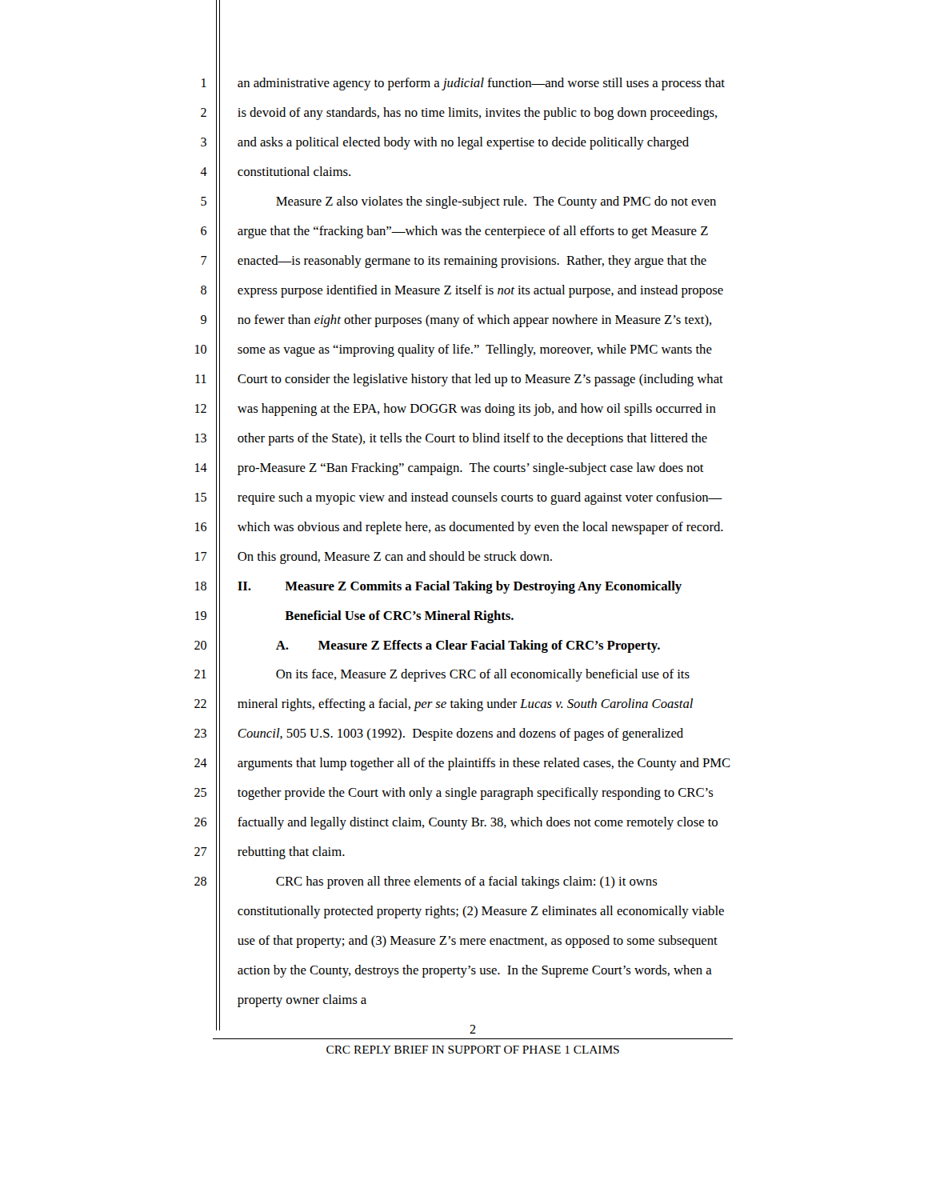1
2
3
4
5
6
7
8
9
10
11
12
13
14
15
16
17
18
19
20
21
22
23
24
25
26
27
28
an administrative agency to perform a judicial function—and worse still uses a process that is devoid of any standards, has no time limits, invites the public to bog down proceedings, and asks a political elected body with no legal expertise to decide politically charged constitutional claims.
Measure Z also violates the single-subject rule. The County and PMC do not even argue that the “fracking ban”—which was the centerpiece of all efforts to get Measure Z enacted—is reasonably germane to its remaining provisions. Rather, they argue that the express purpose identified in Measure Z itself is not its actual purpose, and instead propose no fewer than eight other purposes (many of which appear nowhere in Measure Z’s text), some as vague as “improving quality of life.” Tellingly, moreover, while PMC wants the Court to consider the legislative history that led up to Measure Z’s passage (including what was happening at the EPA, how DOGGR was doing its job, and how oil spills occurred in other parts of the State), it tells the Court to blind itself to the deceptions that littered the pro-Measure Z “Ban Fracking” campaign. The courts’ single-subject case law does not require such a myopic view and instead counsels courts to guard against voter confusion—which was obvious and replete here, as documented by even the local newspaper of record. On this ground, Measure Z can and should be struck down.
II.
Measure Z Commits a Facial Taking by Destroying Any Economically Beneficial Use of CRC’s Mineral Rights.
A.
Measure Z Effects a Clear Facial Taking of CRC’s Property.
On its face, Measure Z deprives CRC of all economically beneficial use of its mineral rights, effecting a facial, per se taking under Lucas v. South Carolina Coastal Council, 505 U.S. 1003 (1992). Despite dozens and dozens of pages of generalized arguments that lump together all of the plaintiffs in these related cases, the County and PMC together provide the Court with only a single paragraph specifically responding to CRC’s factually and legally distinct claim, County Br. 38, which does not come remotely close to rebutting that claim.
CRC has proven all three elements of a facial takings claim: (1) it owns constitutionally protected property rights; (2) Measure Z eliminates all economically viable use of that property; and (3) Measure Z’s mere enactment, as opposed to some subsequent action by the County, destroys the property’s use. In the Supreme Court’s words, when a property owner claims a
2
CRC REPLY BRIEF IN SUPPORT OF PHASE 1 CLAIMS